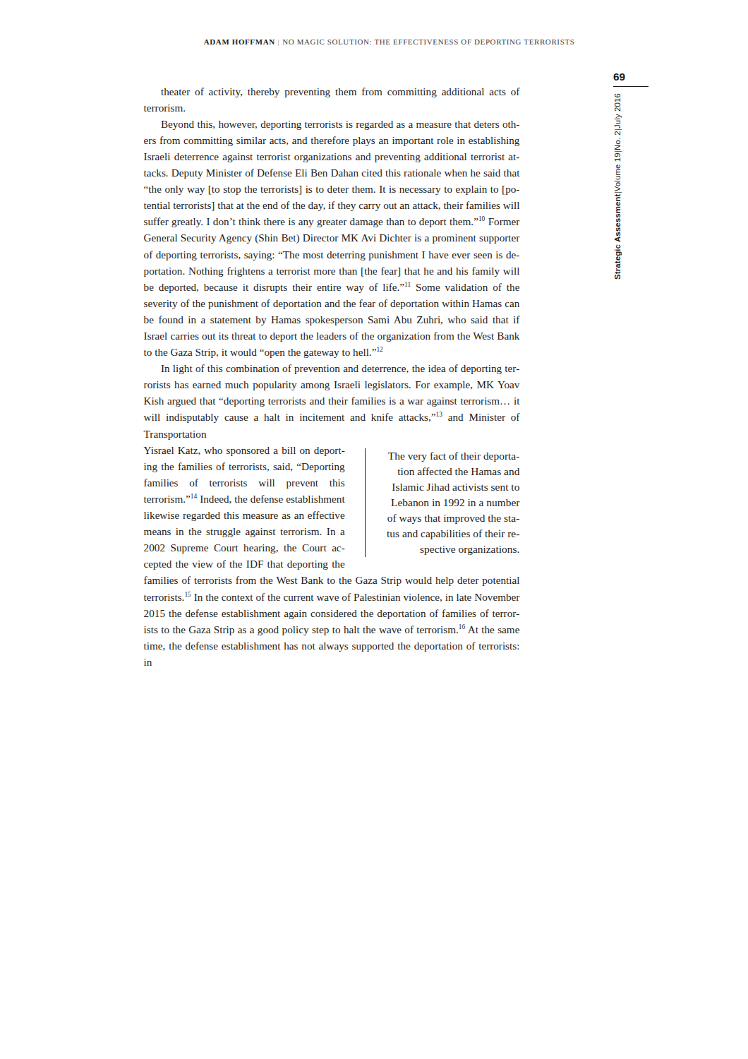Adam Hoffman|No Magic Solution: The Effectiveness of Deporting Terrorists
69
Strategic Assessment|Volume 19|No. 2|July 2016
theater of activity, thereby preventing them from committing additional acts of terrorism.
Beyond this, however, deporting terrorists is regarded as a measure that deters others from committing similar acts, and therefore plays an important role in establishing Israeli deterrence against terrorist organizations and preventing additional terrorist attacks. Deputy Minister of Defense Eli Ben Dahan cited this rationale when he said that “the only way [to stop the terrorists] is to deter them. It is necessary to explain to [potential terrorists] that at the end of the day, if they carry out an attack, their families will suffer greatly. I don’t think there is any greater damage than to deport them.”10 Former General Security Agency (Shin Bet) Director MK Avi Dichter is a prominent supporter of deporting terrorists, saying: “The most deterring punishment I have ever seen is deportation. Nothing frightens a terrorist more than [the fear] that he and his family will be deported, because it disrupts their entire way of life.”11 Some validation of the severity of the punishment of deportation and the fear of deportation within Hamas can be found in a statement by Hamas spokesperson Sami Abu Zuhri, who said that if Israel carries out its threat to deport the leaders of the organization from the West Bank to the Gaza Strip, it would “open the gateway to hell.”12
In light of this combination of prevention and deterrence, the idea of deporting terrorists has earned much popularity among Israeli legislators. For example, MK Yoav Kish argued that “deporting terrorists and their families is a war against terrorism… it will indisputably cause a halt in incitement and knife attacks,”13 and Minister of Transportation
The very fact of their deportation affected the Hamas and Islamic Jihad activists sent to Lebanon in 1992 in a number of ways that improved the status and capabilities of their respective organizations.
Yisrael Katz, who sponsored a bill on deporting the families of terrorists, said, “Deporting families of terrorists will prevent this terrorism.”14 Indeed, the defense establishment likewise regarded this measure as an effective means in the struggle against terrorism. In a 2002 Supreme Court hearing, the Court accepted the view of the IDF that deporting the families of terrorists from the West Bank to the Gaza Strip would help deter potential terrorists.15 In the context of the current wave of Palestinian violence, in late November 2015 the defense establishment again considered the deportation of families of terrorists to the Gaza Strip as a good policy step to halt the wave of terrorism.16 At the same time, the defense establishment has not always supported the deportation of terrorists: in